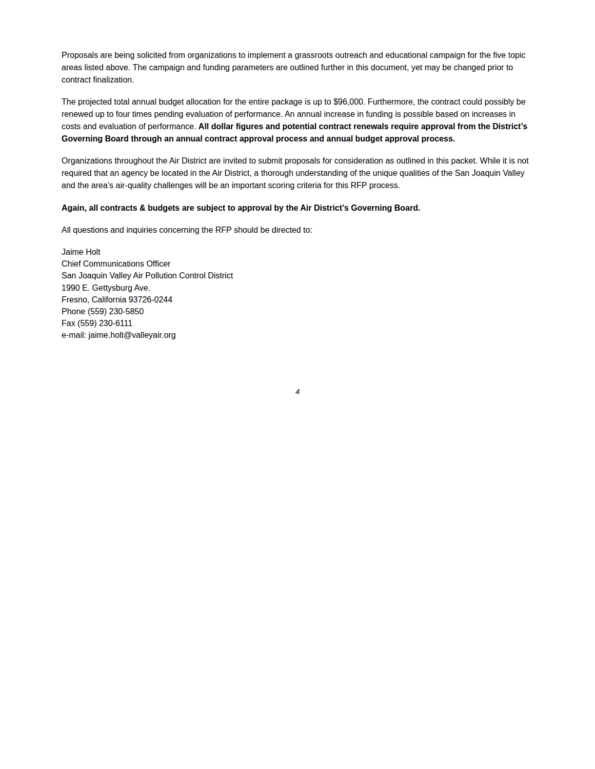Proposals are being solicited from organizations to implement a grassroots outreach and educational campaign for the five topic areas listed above. The campaign and funding parameters are outlined further in this document, yet may be changed prior to contract finalization.
The projected total annual budget allocation for the entire package is up to $96,000. Furthermore, the contract could possibly be renewed up to four times pending evaluation of performance. An annual increase in funding is possible based on increases in costs and evaluation of performance. All dollar figures and potential contract renewals require approval from the District’s Governing Board through an annual contract approval process and annual budget approval process.
Organizations throughout the Air District are invited to submit proposals for consideration as outlined in this packet. While it is not required that an agency be located in the Air District, a thorough understanding of the unique qualities of the San Joaquin Valley and the area’s air-quality challenges will be an important scoring criteria for this RFP process.
Again, all contracts & budgets are subject to approval by the Air District’s Governing Board.
All questions and inquiries concerning the RFP should be directed to:
Jaime Holt
Chief Communications Officer
San Joaquin Valley Air Pollution Control District
1990 E. Gettysburg Ave.
Fresno, California 93726-0244
Phone (559) 230-5850
Fax (559) 230-6111
e-mail: jaime.holt@valleyair.org
4